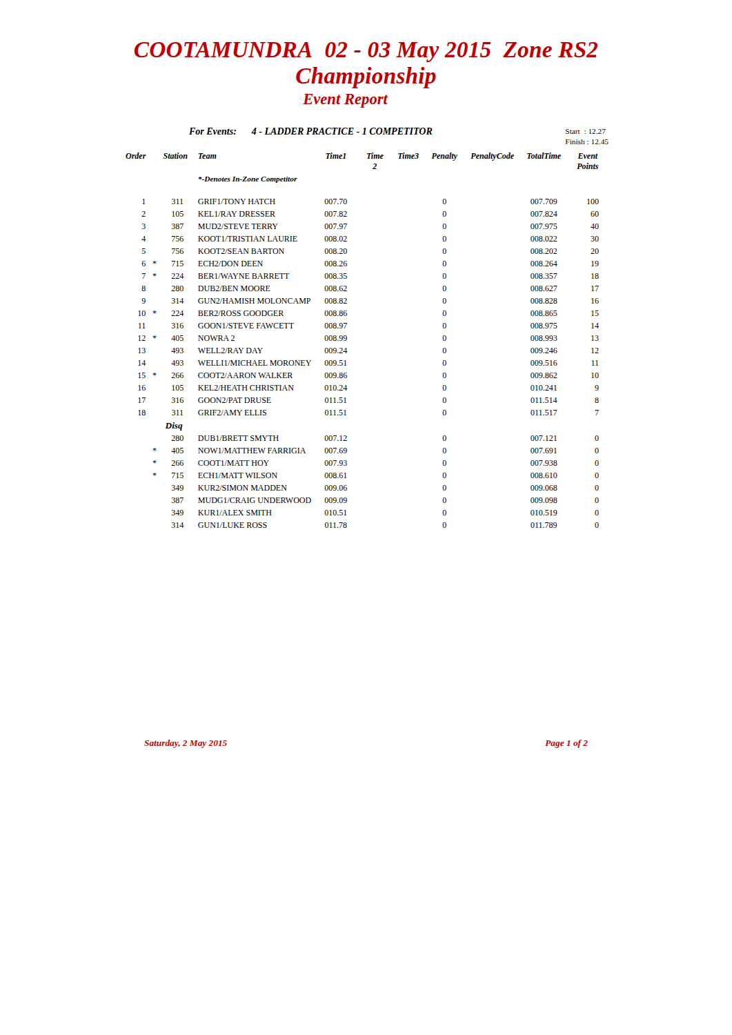COOTAMUNDRA 02 - 03 May 2015 Zone RS2 Championship
Event Report
For Events: 4 - LADDER PRACTICE - 1 COMPETITOR
Start : 12.27
Finish : 12.45
| Order | | Station | Team | Time1 | Time 2 | Time3 | Penalty | PenaltyCode | TotalTime | Event Points |
| --- | --- | --- | --- | --- | --- | --- | --- | --- | --- | --- |
| | *-Denotes In-Zone Competitor |
| 1 | | 311 | GRIF1/TONY HATCH | 007.70 | | | 0 | | 007.709 | 100 |
| 2 | | 105 | KEL1/RAY DRESSER | 007.82 | | | 0 | | 007.824 | 60 |
| 3 | | 387 | MUD2/STEVE TERRY | 007.97 | | | 0 | | 007.975 | 40 |
| 4 | | 756 | KOOT1/TRISTIAN LAURIE | 008.02 | | | 0 | | 008.022 | 30 |
| 5 | | 756 | KOOT2/SEAN BARTON | 008.20 | | | 0 | | 008.202 | 20 |
| 6 | * | 715 | ECH2/DON DEEN | 008.26 | | | 0 | | 008.264 | 19 |
| 7 | * | 224 | BER1/WAYNE BARRETT | 008.35 | | | 0 | | 008.357 | 18 |
| 8 | | 280 | DUB2/BEN MOORE | 008.62 | | | 0 | | 008.627 | 17 |
| 9 | | 314 | GUN2/HAMISH MOLONCAMP | 008.82 | | | 0 | | 008.828 | 16 |
| 10 | * | 224 | BER2/ROSS GOODGER | 008.86 | | | 0 | | 008.865 | 15 |
| 11 | | 316 | GOON1/STEVE FAWCETT | 008.97 | | | 0 | | 008.975 | 14 |
| 12 | * | 405 | NOWRA 2 | 008.99 | | | 0 | | 008.993 | 13 |
| 13 | | 493 | WELL2/RAY DAY | 009.24 | | | 0 | | 009.246 | 12 |
| 14 | | 493 | WELLI1/MICHAEL MORONEY | 009.51 | | | 0 | | 009.516 | 11 |
| 15 | * | 266 | COOT2/AARON WALKER | 009.86 | | | 0 | | 009.862 | 10 |
| 16 | | 105 | KEL2/HEATH CHRISTIAN | 010.24 | | | 0 | | 010.241 | 9 |
| 17 | | 316 | GOON2/PAT DRUSE | 011.51 | | | 0 | | 011.514 | 8 |
| 18 | | 311 | GRIF2/AMY ELLIS | 011.51 | | | 0 | | 011.517 | 7 |
| | Disq |
| | | 280 | DUB1/BRETT SMYTH | 007.12 | | | 0 | | 007.121 | 0 |
| | * | 405 | NOW1/MATTHEW FARRIGIA | 007.69 | | | 0 | | 007.691 | 0 |
| | * | 266 | COOT1/MATT HOY | 007.93 | | | 0 | | 007.938 | 0 |
| | * | 715 | ECH1/MATT WILSON | 008.61 | | | 0 | | 008.610 | 0 |
| | | 349 | KUR2/SIMON MADDEN | 009.06 | | | 0 | | 009.068 | 0 |
| | | 387 | MUDG1/CRAIG UNDERWOOD | 009.09 | | | 0 | | 009.098 | 0 |
| | | 349 | KUR1/ALEX SMITH | 010.51 | | | 0 | | 010.519 | 0 |
| | | 314 | GUN1/LUKE ROSS | 011.78 | | | 0 | | 011.789 | 0 |
Saturday, 2 May 2015
Page 1 of 2